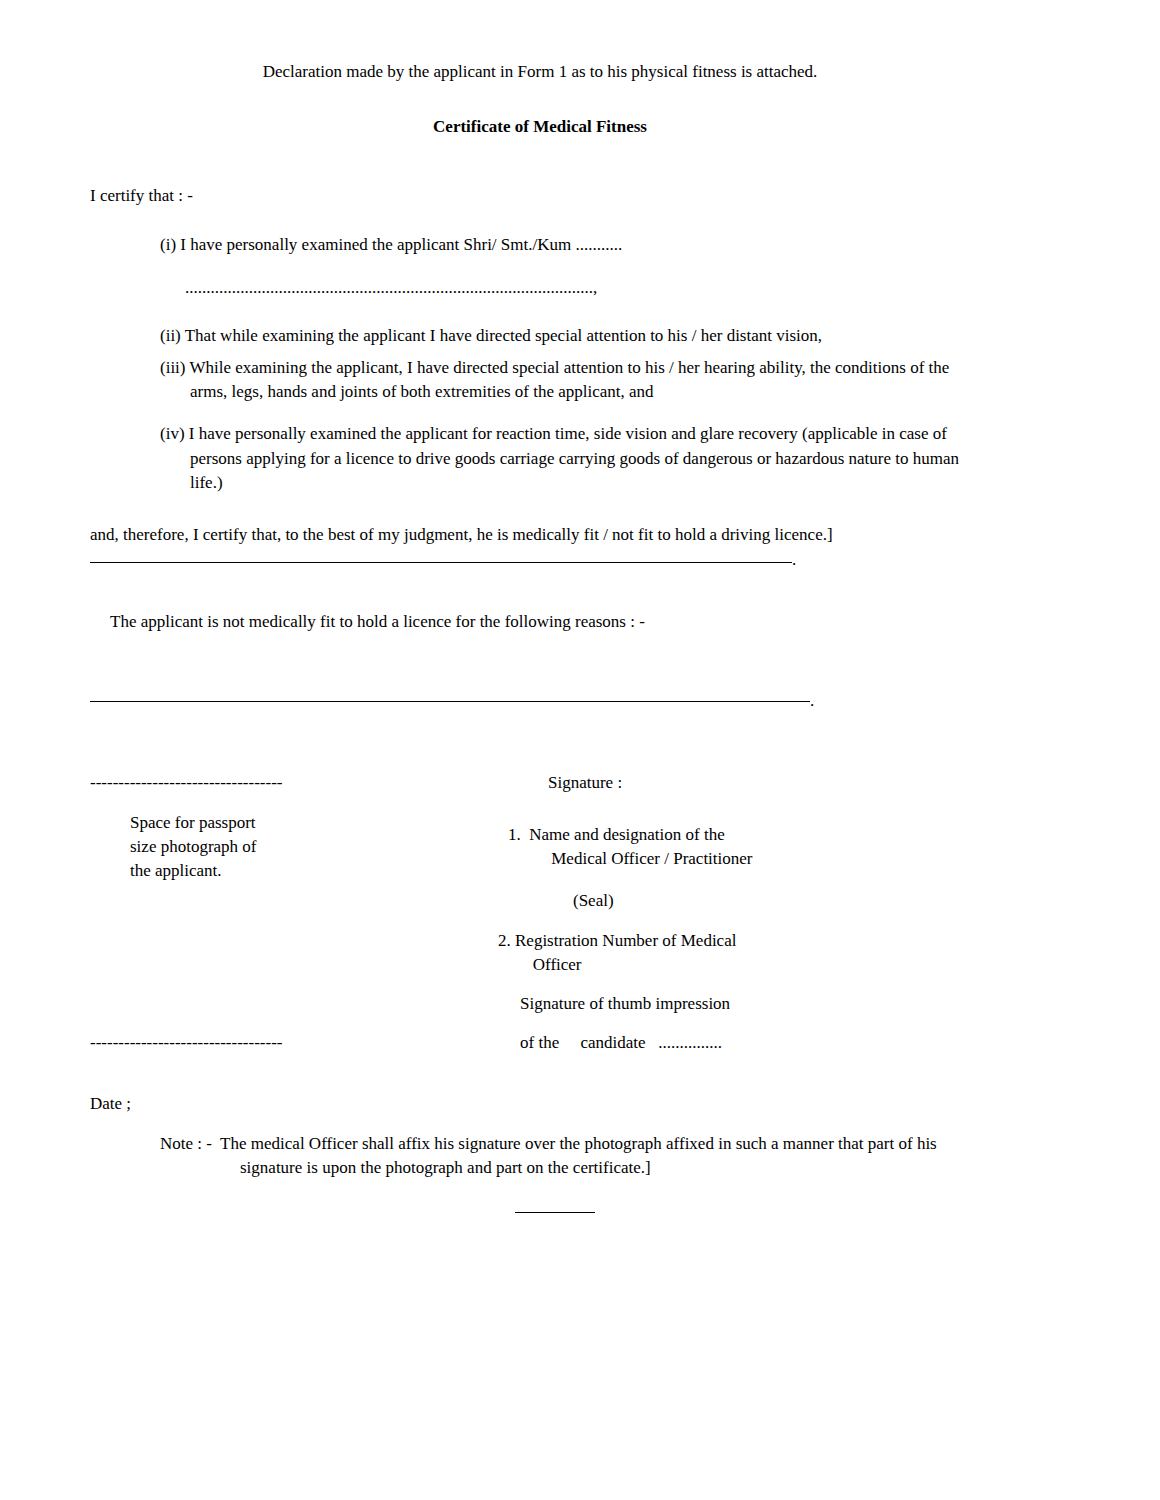Declaration made by the applicant in Form 1 as to his physical fitness is attached.
Certificate of Medical Fitness
I certify that : -
(i) I have personally examined the applicant Shri/ Smt./Kum ...........
................................................................................................,
(ii) That while examining the applicant I have directed special attention to his / her distant vision,
(iii) While examining the applicant, I have directed special attention to his / her hearing ability, the conditions of the arms, legs, hands and joints of both extremities of the applicant, and
(iv) I have personally examined the applicant for reaction time, side vision and glare recovery (applicable in case of persons applying for a licence to drive goods carriage carrying goods of dangerous or hazardous nature to human life.)
and, therefore, I certify that, to the best of my judgment, he is medically fit / not fit to hold a driving licence.]
.
The applicant is not medically fit to hold a licence for the following reasons : -
.
| ---------------------------------- Space for passport size photograph of the applicant. | Signature : 1. Name and designation of the Medical Officer / Practitioner (Seal) 2. Registration Number of Medical Officer Signature of thumb impression |
| ---------------------------------- | of the candidate ............... |
Date ;
Note : - The medical Officer shall affix his signature over the photograph affixed in such a manner that part of his signature is upon the photograph and part on the certificate.]